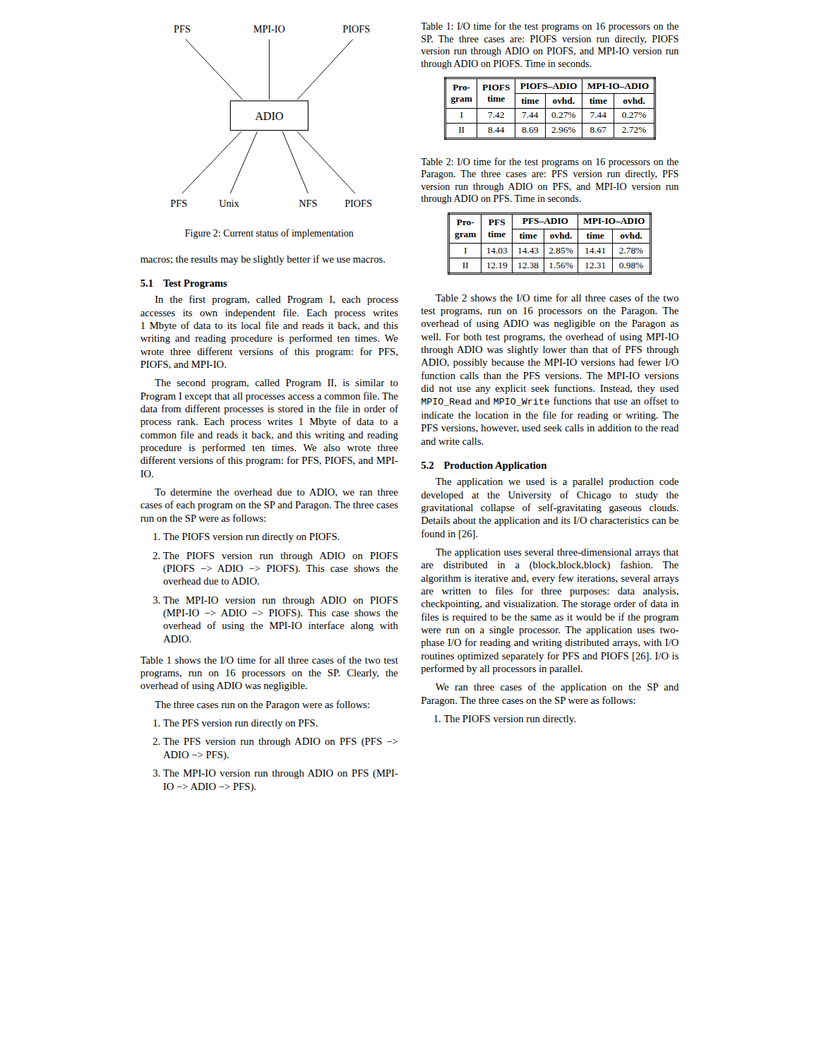PFS MPI-IO PIOFS ADIO PFS Unix NFS PIOFS
Figure 2: Current status of implementation
macros; the results may be slightly better if we use macros.
5.1 Test Programs
In the first program, called Program I, each process accesses its own independent file. Each process writes 1 Mbyte of data to its local file and reads it back, and this writing and reading procedure is performed ten times. We wrote three different versions of this program: for PFS, PIOFS, and MPI-IO.
The second program, called Program II, is similar to Program I except that all processes access a common file. The data from different processes is stored in the file in order of process rank. Each process writes 1 Mbyte of data to a common file and reads it back, and this writing and reading procedure is performed ten times. We also wrote three different versions of this program: for PFS, PIOFS, and MPI-IO.
To determine the overhead due to ADIO, we ran three cases of each program on the SP and Paragon. The three cases run on the SP were as follows:
The PIOFS version run directly on PIOFS.
The PIOFS version run through ADIO on PIOFS (PIOFS −> ADIO −> PIOFS). This case shows the overhead due to ADIO.
The MPI-IO version run through ADIO on PIOFS (MPI-IO −> ADIO −> PIOFS). This case shows the overhead of using the MPI-IO interface along with ADIO.
Table 1 shows the I/O time for all three cases of the two test programs, run on 16 processors on the SP. Clearly, the overhead of using ADIO was negligible.
The three cases run on the Paragon were as follows:
The PFS version run directly on PFS.
The PFS version run through ADIO on PFS (PFS −> ADIO −> PFS).
The MPI-IO version run through ADIO on PFS (MPI-IO −> ADIO −> PFS).
Table 1: I/O time for the test programs on 16 processors on the SP. The three cases are: PIOFS version run directly, PIOFS version run through ADIO on PIOFS, and MPI-IO version run through ADIO on PIOFS. Time in seconds.
| Pro- gram | PIOFS time | PIOFS–ADIO | MPI-IO–ADIO |
| --- | --- | --- | --- |
| time | ovhd. | time | ovhd. |
| I | 7.42 | 7.44 | 0.27% | 7.44 | 0.27% |
| II | 8.44 | 8.69 | 2.96% | 8.67 | 2.72% |
Table 2: I/O time for the test programs on 16 processors on the Paragon. The three cases are: PFS version run directly, PFS version run through ADIO on PFS, and MPI-IO version run through ADIO on PFS. Time in seconds.
| Pro- gram | PFS time | PFS–ADIO | MPI-IO–ADIO |
| --- | --- | --- | --- |
| time | ovhd. | time | ovhd. |
| I | 14.03 | 14.43 | 2.85% | 14.41 | 2.78% |
| II | 12.19 | 12.38 | 1.56% | 12.31 | 0.98% |
Table 2 shows the I/O time for all three cases of the two test programs, run on 16 processors on the Paragon. The overhead of using ADIO was negligible on the Paragon as well. For both test programs, the overhead of using MPI-IO through ADIO was slightly lower than that of PFS through ADIO, possibly because the MPI-IO versions had fewer I/O function calls than the PFS versions. The MPI-IO versions did not use any explicit seek functions. Instead, they used MPIO_Read and MPIO_Write functions that use an offset to indicate the location in the file for reading or writing. The PFS versions, however, used seek calls in addition to the read and write calls.
5.2 Production Application
The application we used is a parallel production code developed at the University of Chicago to study the gravitational collapse of self-gravitating gaseous clouds. Details about the application and its I/O characteristics can be found in [26].
The application uses several three-dimensional arrays that are distributed in a (block,block,block) fashion. The algorithm is iterative and, every few iterations, several arrays are written to files for three purposes: data analysis, checkpointing, and visualization. The storage order of data in files is required to be the same as it would be if the program were run on a single processor. The application uses two-phase I/O for reading and writing distributed arrays, with I/O routines optimized separately for PFS and PIOFS [26]. I/O is performed by all processors in parallel.
We ran three cases of the application on the SP and Paragon. The three cases on the SP were as follows:
The PIOFS version run directly.